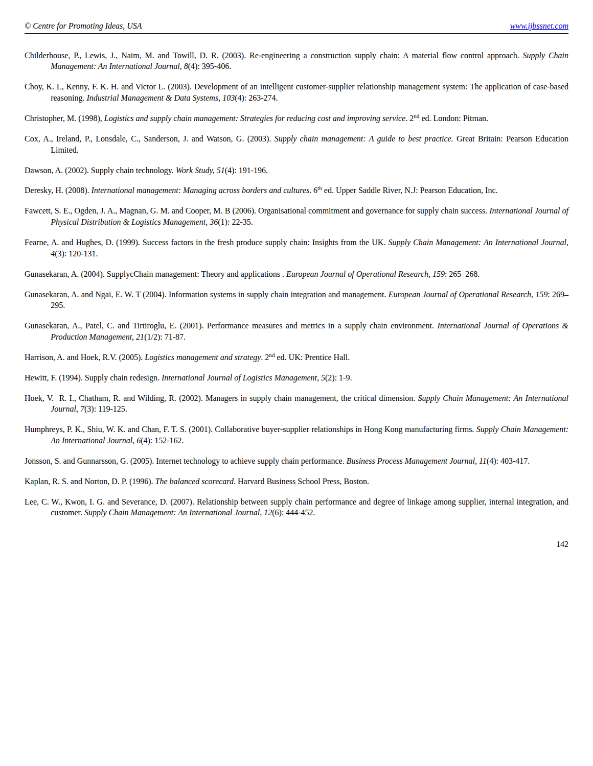© Centre for Promoting Ideas, USA
www.ijbssnet.com
Childerhouse, P., Lewis, J., Naim, M. and Towill, D. R. (2003). Re-engineering a construction supply chain: A material flow control approach. Supply Chain Management: An International Journal, 8(4): 395-406.
Choy, K. L, Kenny, F. K. H. and Victor L. (2003). Development of an intelligent customer-supplier relationship management system: The application of case-based reasoning. Industrial Management & Data Systems, 103(4): 263-274.
Christopher, M. (1998), Logistics and supply chain management: Strategies for reducing cost and improving service. 2nd ed. London: Pitman.
Cox, A., Ireland, P., Lonsdale, C., Sanderson, J. and Watson, G. (2003). Supply chain management: A guide to best practice. Great Britain: Pearson Education Limited.
Dawson, A. (2002). Supply chain technology. Work Study, 51(4): 191-196.
Deresky, H. (2008). International management: Managing across borders and cultures. 6th ed. Upper Saddle River, N.J: Pearson Education, Inc.
Fawcett, S. E., Ogden, J. A., Magnan, G. M. and Cooper, M. B (2006). Organisational commitment and governance for supply chain success. International Journal of Physical Distribution & Logistics Management, 36(1): 22-35.
Fearne, A. and Hughes, D. (1999). Success factors in the fresh produce supply chain: Insights from the UK. Supply Chain Management: An International Journal, 4(3): 120-131.
Gunasekaran, A. (2004). SupplycChain management: Theory and applications . European Journal of Operational Research, 159: 265–268.
Gunasekaran, A. and Ngai, E. W. T (2004). Information systems in supply chain integration and management. European Journal of Operational Research, 159: 269–295.
Gunasekaran, A., Patel, C. and Tirtiroglu, E. (2001). Performance measures and metrics in a supply chain environment. International Journal of Operations & Production Management, 21(1/2): 71-87.
Harrison, A. and Hoek, R.V. (2005). Logistics management and strategy. 2nd ed. UK: Prentice Hall.
Hewitt, F. (1994). Supply chain redesign. International Journal of Logistics Management, 5(2): 1-9.
Hoek, V. R. I., Chatham, R. and Wilding, R. (2002). Managers in supply chain management, the critical dimension. Supply Chain Management: An International Journal, 7(3): 119-125.
Humphreys, P. K., Shiu, W. K. and Chan, F. T. S. (2001). Collaborative buyer-supplier relationships in Hong Kong manufacturing firms. Supply Chain Management: An International Journal, 6(4): 152-162.
Jonsson, S. and Gunnarsson, G. (2005). Internet technology to achieve supply chain performance. Business Process Management Journal, 11(4): 403-417.
Kaplan, R. S. and Norton, D. P. (1996). The balanced scorecard. Harvard Business School Press, Boston.
Lee, C. W., Kwon, I. G. and Severance, D. (2007). Relationship between supply chain performance and degree of linkage among supplier, internal integration, and customer. Supply Chain Management: An International Journal, 12(6): 444-452.
142